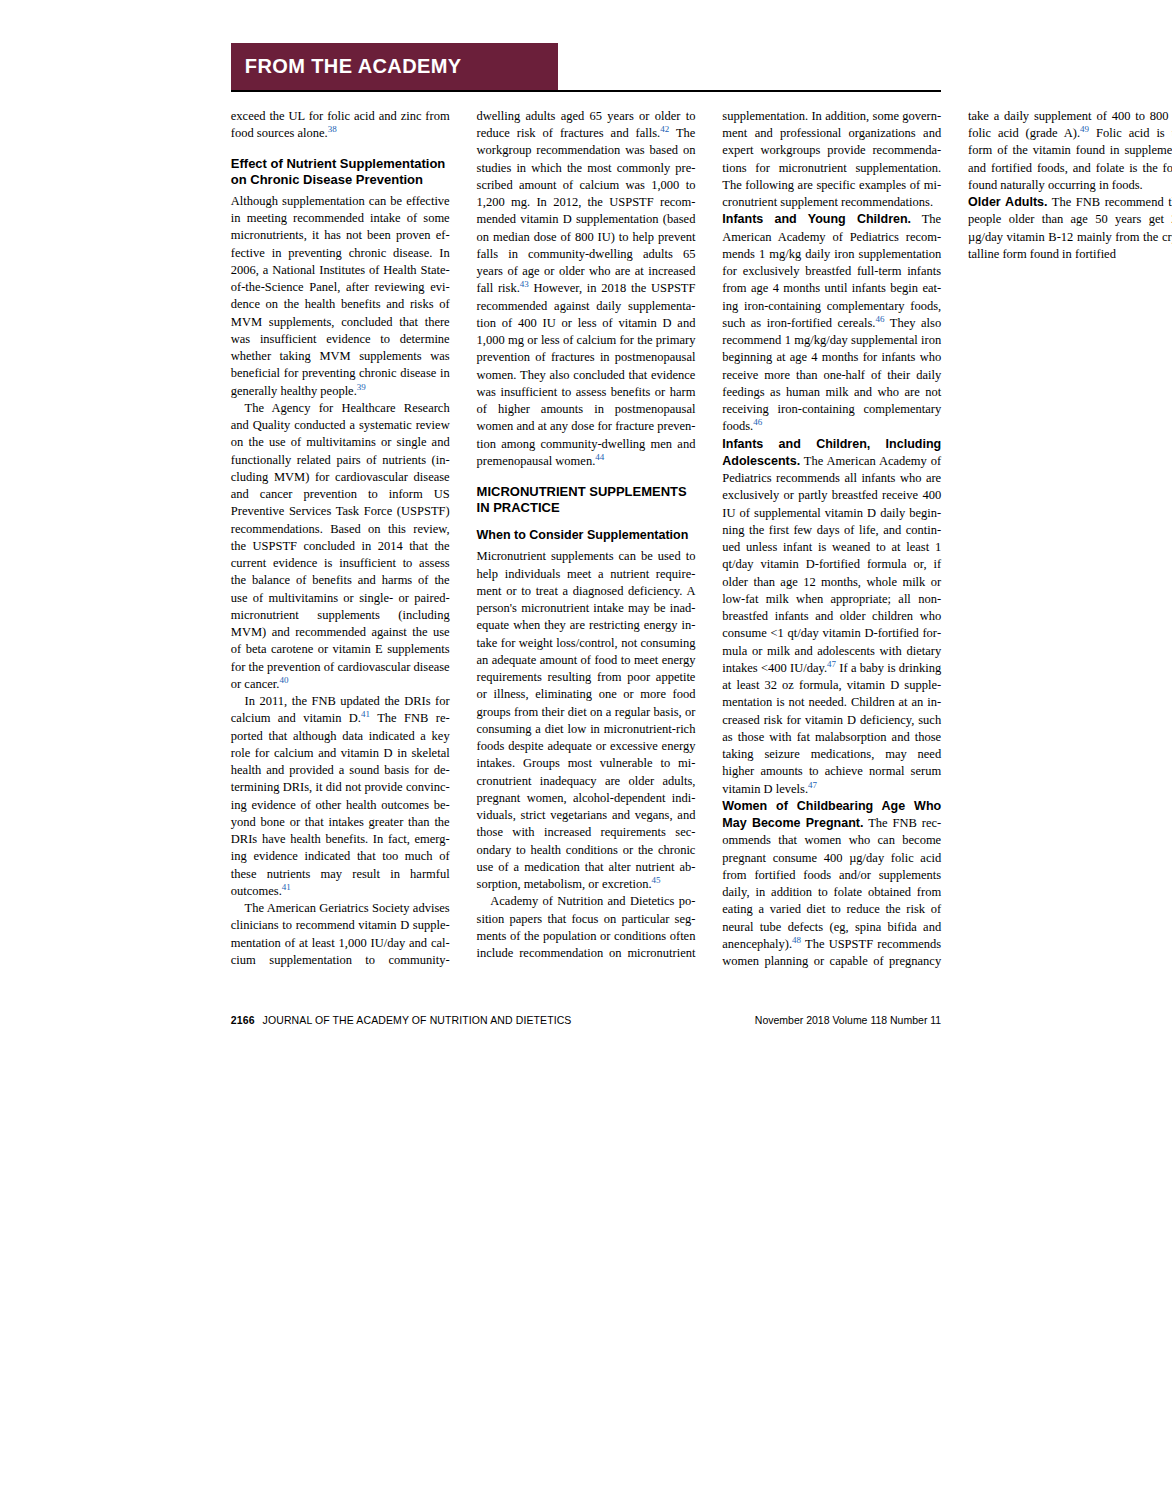FROM THE ACADEMY
exceed the UL for folic acid and zinc from food sources alone.38
Effect of Nutrient Supplementation on Chronic Disease Prevention
Although supplementation can be effective in meeting recommended intake of some micronutrients, it has not been proven effective in preventing chronic disease. In 2006, a National Institutes of Health State-of-the-Science Panel, after reviewing evidence on the health benefits and risks of MVM supplements, concluded that there was insufficient evidence to determine whether taking MVM supplements was beneficial for preventing chronic disease in generally healthy people.39
The Agency for Healthcare Research and Quality conducted a systematic review on the use of multivitamins or single and functionally related pairs of nutrients (including MVM) for cardiovascular disease and cancer prevention to inform US Preventive Services Task Force (USPSTF) recommendations. Based on this review, the USPSTF concluded in 2014 that the current evidence is insufficient to assess the balance of benefits and harms of the use of multivitamins or single- or paired-micronutrient supplements (including MVM) and recommended against the use of beta carotene or vitamin E supplements for the prevention of cardiovascular disease or cancer.40
In 2011, the FNB updated the DRIs for calcium and vitamin D.41 The FNB reported that although data indicated a key role for calcium and vitamin D in skeletal health and provided a sound basis for determining DRIs, it did not provide convincing evidence of other health outcomes beyond bone or that intakes greater than the DRIs have health benefits. In fact, emerging evidence indicated that too much of these nutrients may result in harmful outcomes.41
The American Geriatrics Society advises clinicians to recommend vitamin D supplementation of at least 1,000 IU/day and calcium supplementation to community-dwelling adults aged 65 years or older to reduce risk of fractures and falls.42 The workgroup recommendation was based on studies in which the most commonly prescribed amount of calcium was 1,000 to 1,200 mg. In 2012, the USPSTF recommended vitamin D supplementation (based on median dose of 800 IU) to help prevent falls in community-dwelling adults 65 years of age or older who are at increased fall risk.43 However, in 2018 the USPSTF recommended against daily supplementation of 400 IU or less of vitamin D and 1,000 mg or less of calcium for the primary prevention of fractures in postmenopausal women. They also concluded that evidence was insufficient to assess benefits or harm of higher amounts in postmenopausal women and at any dose for fracture prevention among community-dwelling men and premenopausal women.44
Micronutrient Supplements in Practice
When to Consider Supplementation
Micronutrient supplements can be used to help individuals meet a nutrient requirement or to treat a diagnosed deficiency. A person's micronutrient intake may be inadequate when they are restricting energy intake for weight loss/control, not consuming an adequate amount of food to meet energy requirements resulting from poor appetite or illness, eliminating one or more food groups from their diet on a regular basis, or consuming a diet low in micronutrient-rich foods despite adequate or excessive energy intakes. Groups most vulnerable to micronutrient inadequacy are older adults, pregnant women, alcohol-dependent individuals, strict vegetarians and vegans, and those with increased requirements secondary to health conditions or the chronic use of a medication that alter nutrient absorption, metabolism, or excretion.45
Academy of Nutrition and Dietetics position papers that focus on particular segments of the population or conditions often include recommendation on micronutrient supplementation. In addition, some government and professional organizations and expert workgroups provide recommendations for micronutrient supplementation. The following are specific examples of micronutrient supplement recommendations.
Infants and Young Children. The American Academy of Pediatrics recommends 1 mg/kg daily iron supplementation for exclusively breastfed full-term infants from age 4 months until infants begin eating iron-containing complementary foods, such as iron-fortified cereals.46 They also recommend 1 mg/kg/day supplemental iron beginning at age 4 months for infants who receive more than one-half of their daily feedings as human milk and who are not receiving iron-containing complementary foods.46
Infants and Children, Including Adolescents. The American Academy of Pediatrics recommends all infants who are exclusively or partly breastfed receive 400 IU of supplemental vitamin D daily beginning the first few days of life, and continued unless infant is weaned to at least 1 qt/day vitamin D-fortified formula or, if older than age 12 months, whole milk or low-fat milk when appropriate; all nonbreastfed infants and older children who consume <1 qt/day vitamin D-fortified formula or milk and adolescents with dietary intakes <400 IU/day.47 If a baby is drinking at least 32 oz formula, vitamin D supplementation is not needed. Children at an increased risk for vitamin D deficiency, such as those with fat malabsorption and those taking seizure medications, may need higher amounts to achieve normal serum vitamin D levels.47
Women of Childbearing Age Who May Become Pregnant. The FNB recommends that women who can become pregnant consume 400 µg/day folic acid from fortified foods and/or supplements daily, in addition to folate obtained from eating a varied diet to reduce the risk of neural tube defects (eg, spina bifida and anencephaly).48 The USPSTF recommends women planning or capable of pregnancy take a daily supplement of 400 to 800 µg folic acid (grade A).49 Folic acid is the form of the vitamin found in supplements and fortified foods, and folate is the form found naturally occurring in foods.
Older Adults. The FNB recommend that people older than age 50 years get 2.4 µg/day vitamin B-12 mainly from the crystalline form found in fortified
2166 JOURNAL OF THE ACADEMY OF NUTRITION AND DIETETICS
November 2018 Volume 118 Number 11